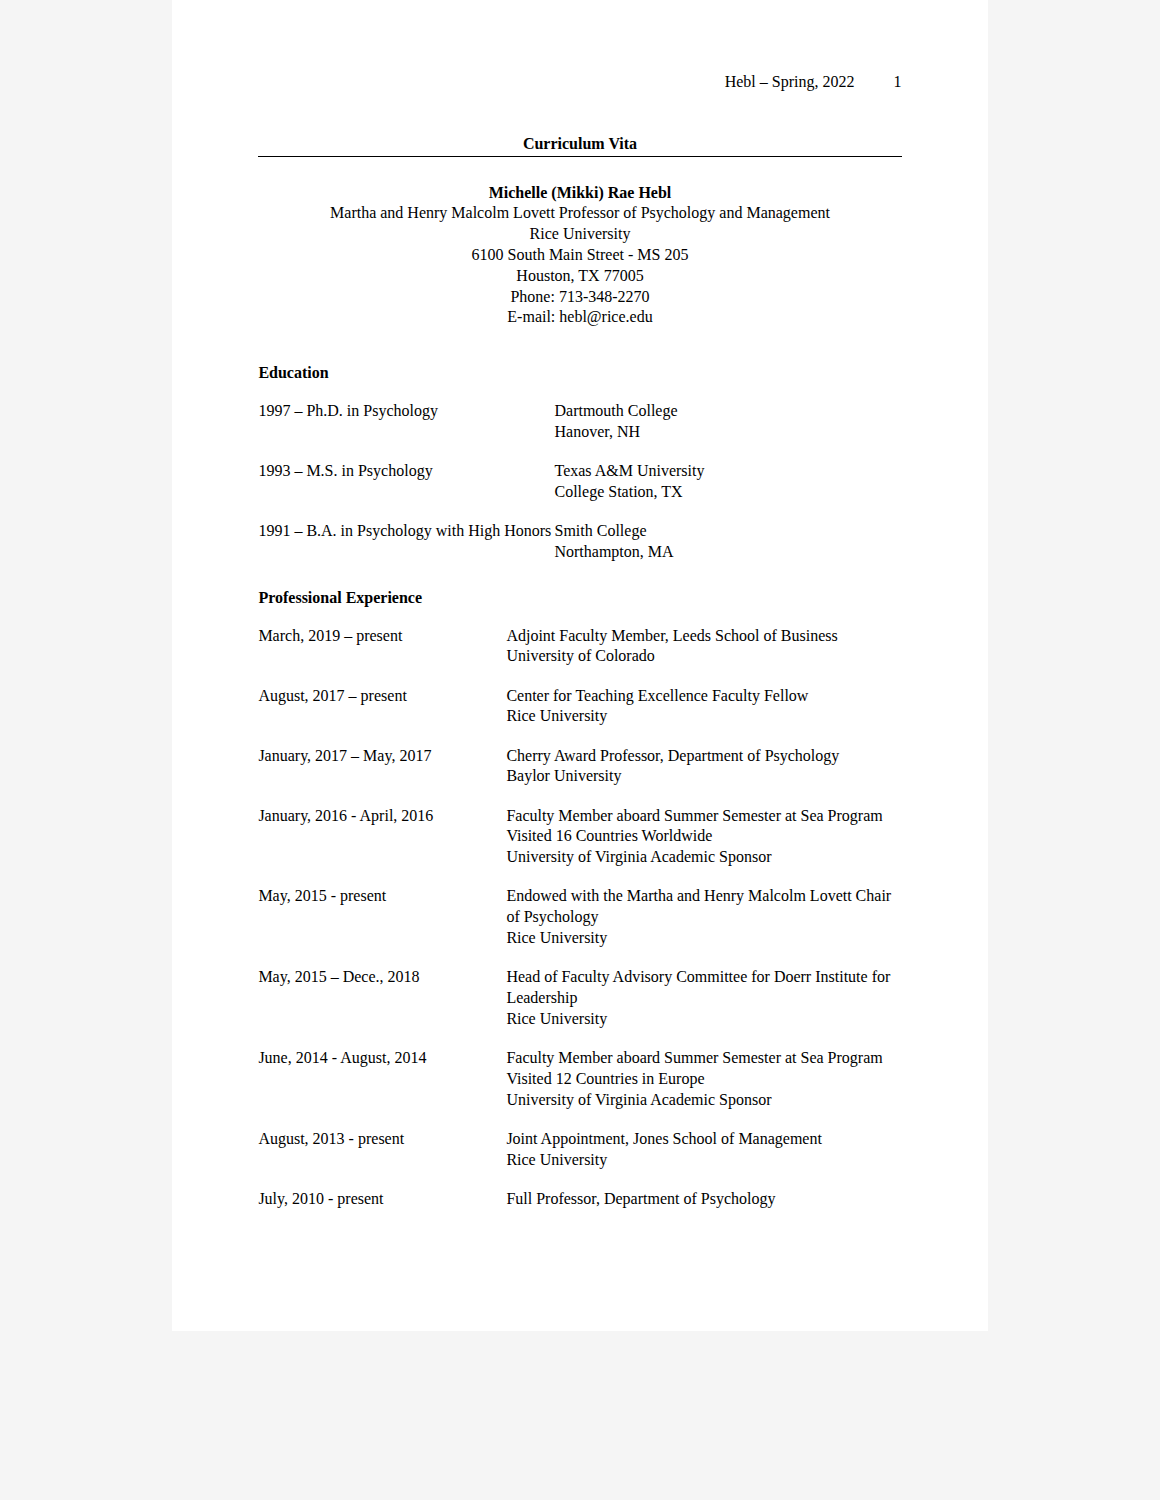Hebl – Spring, 2022 1
Curriculum Vita
Michelle (Mikki) Rae Hebl
Martha and Henry Malcolm Lovett Professor of Psychology and Management
Rice University
6100 South Main Street - MS 205
Houston, TX 77005
Phone: 713-348-2270
E-mail: hebl@rice.edu
Education
| 1997 – Ph.D. in Psychology | Dartmouth College Hanover, NH |
| 1993 – M.S. in Psychology | Texas A&M University College Station, TX |
| 1991 – B.A. in Psychology with High Honors | Smith College Northampton, MA |
Professional Experience
| March, 2019 – present | Adjoint Faculty Member, Leeds School of Business University of Colorado |
| August, 2017 – present | Center for Teaching Excellence Faculty Fellow Rice University |
| January, 2017 – May, 2017 | Cherry Award Professor, Department of Psychology Baylor University |
| January, 2016 - April, 2016 | Faculty Member aboard Summer Semester at Sea Program Visited 16 Countries Worldwide University of Virginia Academic Sponsor |
| May, 2015 - present | Endowed with the Martha and Henry Malcolm Lovett Chair of Psychology Rice University |
| May, 2015 – Dece., 2018 | Head of Faculty Advisory Committee for Doerr Institute for Leadership Rice University |
| June, 2014 - August, 2014 | Faculty Member aboard Summer Semester at Sea Program Visited 12 Countries in Europe University of Virginia Academic Sponsor |
| August, 2013 - present | Joint Appointment, Jones School of Management Rice University |
| July, 2010 - present | Full Professor, Department of Psychology |